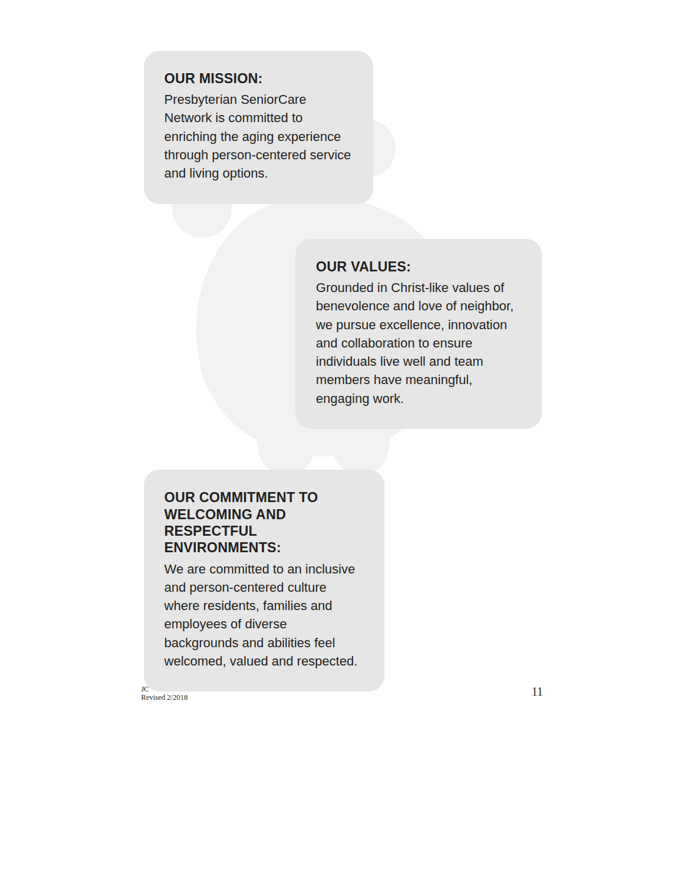OUR MISSION:
Presbyterian SeniorCare Network is committed to enriching the aging experience through person-centered service and living options.
OUR VALUES:
Grounded in Christ-like values of benevolence and love of neighbor, we pursue excellence, innovation and collaboration to ensure individuals live well and team members have meaningful, engaging work.
OUR COMMITMENT TO WELCOMING AND RESPECTFUL ENVIRONMENTS:
We are committed to an inclusive and person-centered culture where residents, families and employees of diverse backgrounds and abilities feel welcomed, valued and respected.
JC
Revised 2/2018
11